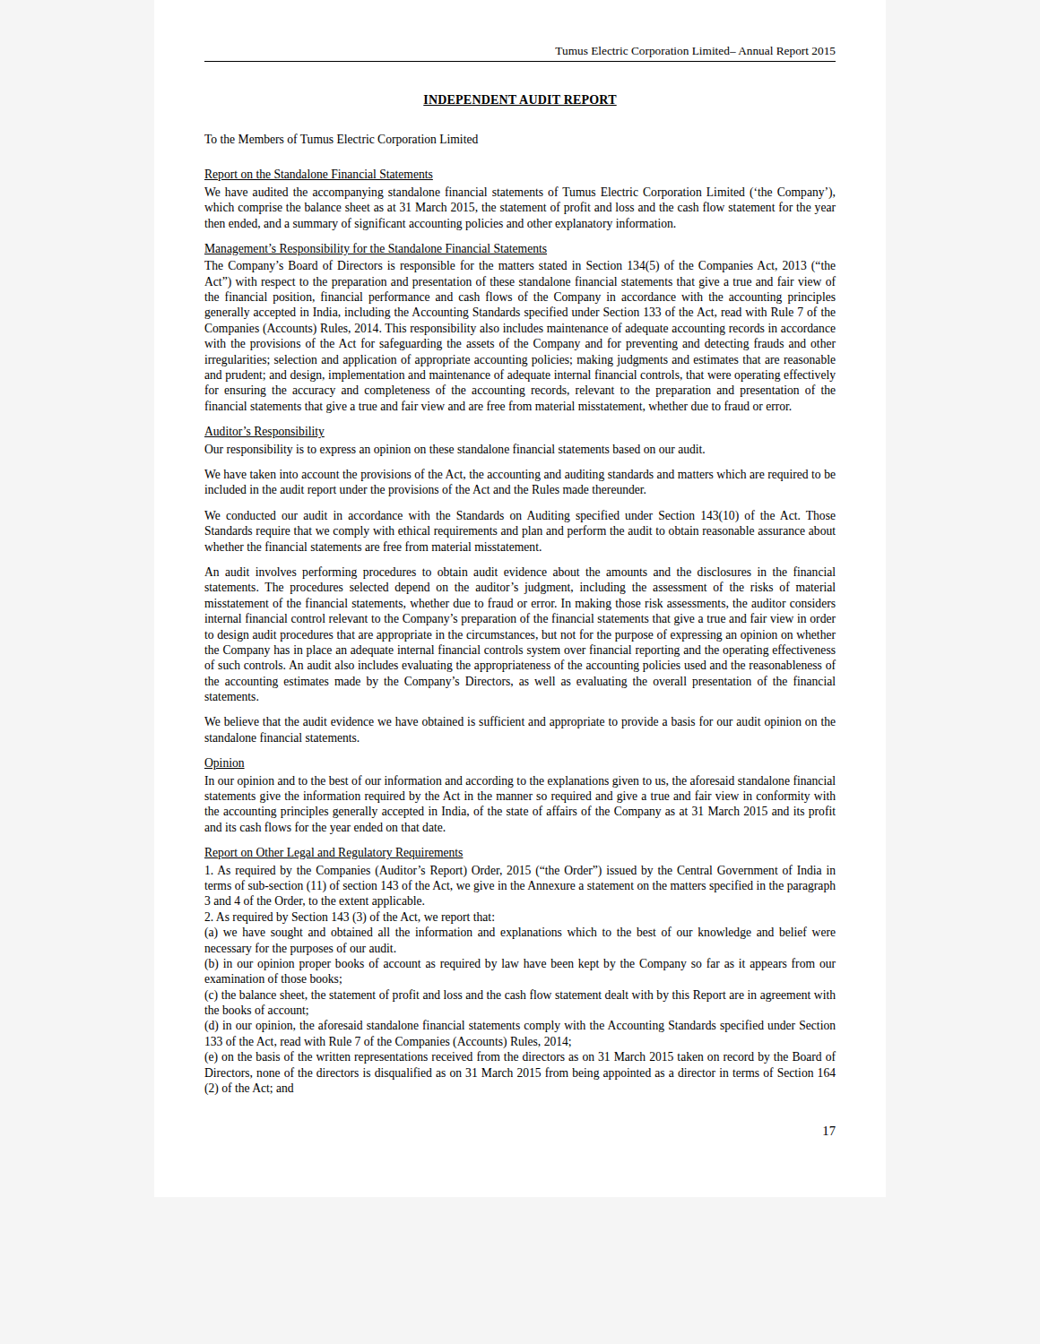Tumus Electric Corporation Limited– Annual Report 2015
INDEPENDENT AUDIT REPORT
To the Members of Tumus Electric Corporation Limited
Report on the Standalone Financial Statements
We have audited the accompanying standalone financial statements of Tumus Electric Corporation Limited (‘the Company’), which comprise the balance sheet as at 31 March 2015, the statement of profit and loss and the cash flow statement for the year then ended, and a summary of significant accounting policies and other explanatory information.
Management’s Responsibility for the Standalone Financial Statements
The Company’s Board of Directors is responsible for the matters stated in Section 134(5) of the Companies Act, 2013 (“the Act”) with respect to the preparation and presentation of these standalone financial statements that give a true and fair view of the financial position, financial performance and cash flows of the Company in accordance with the accounting principles generally accepted in India, including the Accounting Standards specified under Section 133 of the Act, read with Rule 7 of the Companies (Accounts) Rules, 2014. This responsibility also includes maintenance of adequate accounting records in accordance with the provisions of the Act for safeguarding the assets of the Company and for preventing and detecting frauds and other irregularities; selection and application of appropriate accounting policies; making judgments and estimates that are reasonable and prudent; and design, implementation and maintenance of adequate internal financial controls, that were operating effectively for ensuring the accuracy and completeness of the accounting records, relevant to the preparation and presentation of the financial statements that give a true and fair view and are free from material misstatement, whether due to fraud or error.
Auditor’s Responsibility
Our responsibility is to express an opinion on these standalone financial statements based on our audit.
We have taken into account the provisions of the Act, the accounting and auditing standards and matters which are required to be included in the audit report under the provisions of the Act and the Rules made thereunder.
We conducted our audit in accordance with the Standards on Auditing specified under Section 143(10) of the Act. Those Standards require that we comply with ethical requirements and plan and perform the audit to obtain reasonable assurance about whether the financial statements are free from material misstatement.
An audit involves performing procedures to obtain audit evidence about the amounts and the disclosures in the financial statements. The procedures selected depend on the auditor’s judgment, including the assessment of the risks of material misstatement of the financial statements, whether due to fraud or error. In making those risk assessments, the auditor considers internal financial control relevant to the Company’s preparation of the financial statements that give a true and fair view in order to design audit procedures that are appropriate in the circumstances, but not for the purpose of expressing an opinion on whether the Company has in place an adequate internal financial controls system over financial reporting and the operating effectiveness of such controls. An audit also includes evaluating the appropriateness of the accounting policies used and the reasonableness of the accounting estimates made by the Company’s Directors, as well as evaluating the overall presentation of the financial statements.
We believe that the audit evidence we have obtained is sufficient and appropriate to provide a basis for our audit opinion on the standalone financial statements.
Opinion
In our opinion and to the best of our information and according to the explanations given to us, the aforesaid standalone financial statements give the information required by the Act in the manner so required and give a true and fair view in conformity with the accounting principles generally accepted in India, of the state of affairs of the Company as at 31 March 2015 and its profit and its cash flows for the year ended on that date.
Report on Other Legal and Regulatory Requirements
1. As required by the Companies (Auditor’s Report) Order, 2015 (“the Order”) issued by the Central Government of India in terms of sub-section (11) of section 143 of the Act, we give in the Annexure a statement on the matters specified in the paragraph 3 and 4 of the Order, to the extent applicable.
2. As required by Section 143 (3) of the Act, we report that:
(a) we have sought and obtained all the information and explanations which to the best of our knowledge and belief were necessary for the purposes of our audit.
(b) in our opinion proper books of account as required by law have been kept by the Company so far as it appears from our examination of those books;
(c) the balance sheet, the statement of profit and loss and the cash flow statement dealt with by this Report are in agreement with the books of account;
(d) in our opinion, the aforesaid standalone financial statements comply with the Accounting Standards specified under Section 133 of the Act, read with Rule 7 of the Companies (Accounts) Rules, 2014;
(e) on the basis of the written representations received from the directors as on 31 March 2015 taken on record by the Board of Directors, none of the directors is disqualified as on 31 March 2015 from being appointed as a director in terms of Section 164 (2) of the Act; and
17